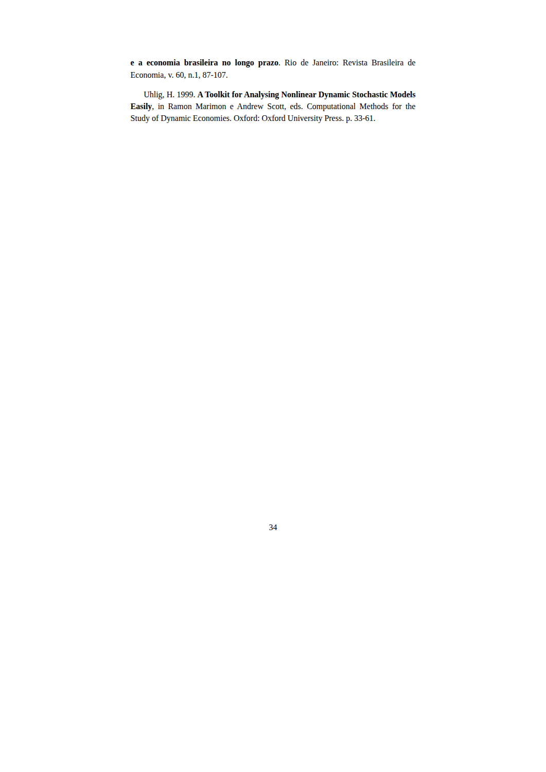e a economia brasileira no longo prazo. Rio de Janeiro: Revista Brasileira de Economia, v. 60, n.1, 87-107.
Uhlig, H. 1999. A Toolkit for Analysing Nonlinear Dynamic Stochastic Models Easily, in Ramon Marimon e Andrew Scott, eds. Computational Methods for the Study of Dynamic Economies. Oxford: Oxford University Press. p. 33-61.
34